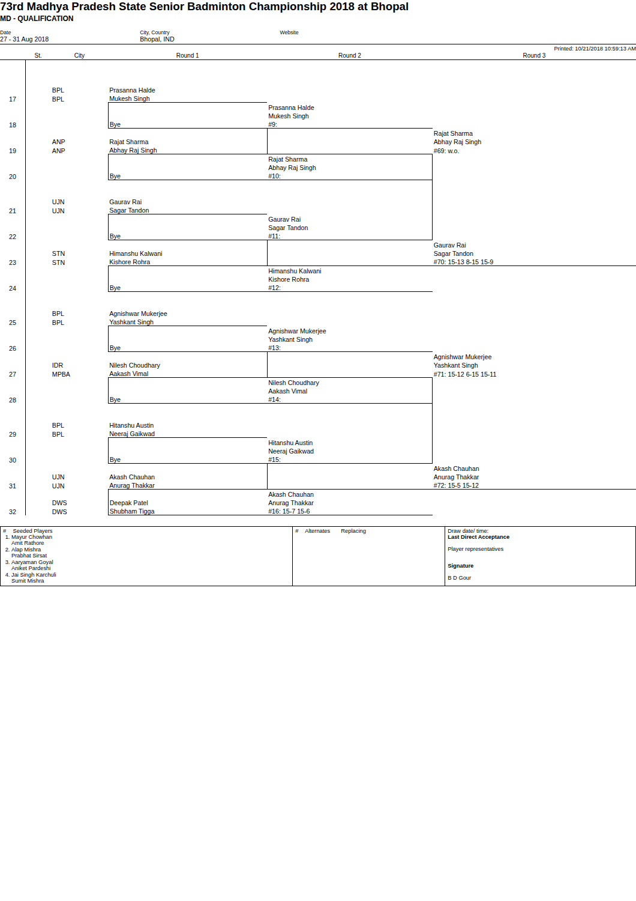73rd Madhya Pradesh State Senior Badminton Championship 2018 at Bhopal
MD - QUALIFICATION
| Date | City, Country | Website |
| 27 - 31 Aug 2018 | Bhopal, IND | |
Printed: 10/21/2018 10:59:13 AM
| | St. | City | Round 1 | Round 2 | Round 3 |
| --- | --- | --- | --- | --- | --- |
| | | BPL | Prasanna Halde | | |
| 17 | | BPL | Mukesh Singh | | |
| | | | | Prasanna Halde | |
| | | | | Mukesh Singh | |
| 18 | | | Bye | #9: | |
| | | | | | Rajat Sharma |
| | | ANP | Rajat Sharma | | Abhay Raj Singh |
| 19 | | ANP | Abhay Raj Singh | | #69: w.o. |
| | | | | Rajat Sharma | |
| | | | | Abhay Raj Singh | |
| 20 | | | Bye | #10: | |
| | | UJN | Gaurav Rai | | |
| 21 | | UJN | Sagar Tandon | | |
| | | | | Gaurav Rai | |
| | | | | Sagar Tandon | |
| 22 | | | Bye | #11: | |
| | | | | | Gaurav Rai |
| | | STN | Himanshu Kalwani | | Sagar Tandon |
| 23 | | STN | Kishore Rohra | | #70: 15-13 8-15 15-9 |
| | | | | Himanshu Kalwani | |
| | | | | Kishore Rohra | |
| 24 | | | Bye | #12: | |
| | | BPL | Agnishwar Mukerjee | | |
| 25 | | BPL | Yashkant Singh | | |
| | | | | Agnishwar Mukerjee | |
| | | | | Yashkant Singh | |
| 26 | | | Bye | #13: | |
| | | | | | Agnishwar Mukerjee |
| | | IDR | Nilesh Choudhary | | Yashkant Singh |
| 27 | | MPBA | Aakash Vimal | | #71: 15-12 6-15 15-11 |
| | | | | Nilesh Choudhary | |
| | | | | Aakash Vimal | |
| 28 | | | Bye | #14: | |
| | | BPL | Hitanshu Austin | | |
| 29 | | BPL | Neeraj Gaikwad | | |
| | | | | Hitanshu Austin | |
| | | | | Neeraj Gaikwad | |
| 30 | | | Bye | #15: | |
| | | | | | Akash Chauhan |
| | | UJN | Akash Chauhan | | Anurag Thakkar |
| 31 | | UJN | Anurag Thakkar | | #72: 15-5 15-12 |
| | | | | Akash Chauhan | |
| | | DWS | Deepak Patel | Anurag Thakkar | |
| 32 | | DWS | Shubham Tigga | #16: 15-7 15-6 | |
| # Seeded Players Mayur Chowhan Amit Rathore Alap Mishra Prabhat Sirsat Aaryaman Goyal Aniket Pardeshi Jai Singh Karchuli Sumit Mishra | # Alternates Replacing | Draw date/ time: Last Direct Acceptance Player representatives Signature B D Gour |